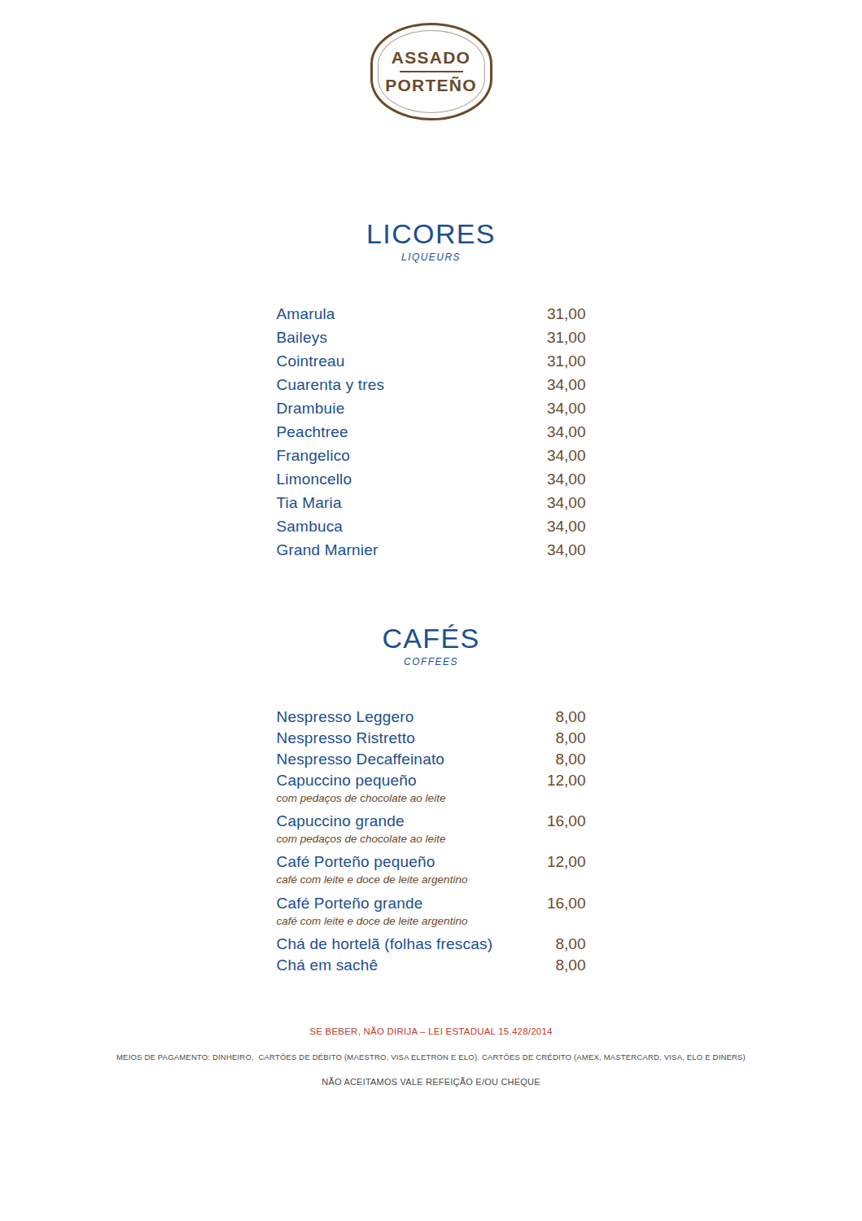Assado
Porteño
Licores
Liqueurs
Amarula 31,00
Baileys 31,00
Cointreau 31,00
Cuarenta y tres 34,00
Drambuie 34,00
Peachtree 34,00
Frangelico 34,00
Limoncello 34,00
Tia Maria 34,00
Sambuca 34,00
Grand Marnier 34,00
Cafés
Coffees
Nespresso Leggero 8,00
Nespresso Ristretto 8,00
Nespresso Decaffeinato 8,00
Capuccino pequeño 12,00
com pedaços de chocolate ao leite
Capuccino grande 16,00
com pedaços de chocolate ao leite
Café Porteño pequeño 12,00
café com leite e doce de leite argentino
Café Porteño grande 16,00
café com leite e doce de leite argentino
Chá de hortelã (folhas frescas) 8,00
Chá em sachê 8,00
Se beber, não dirija – Lei Estadual 15.428/2014
Meios de pagamento: dinheiro, cartões de débito (Maestro, Visa Eletron e Elo), cartões de crédito (Amex, Mastercard, Visa, Elo e Diners)
Não aceitamos vale refeição e/ou cheque